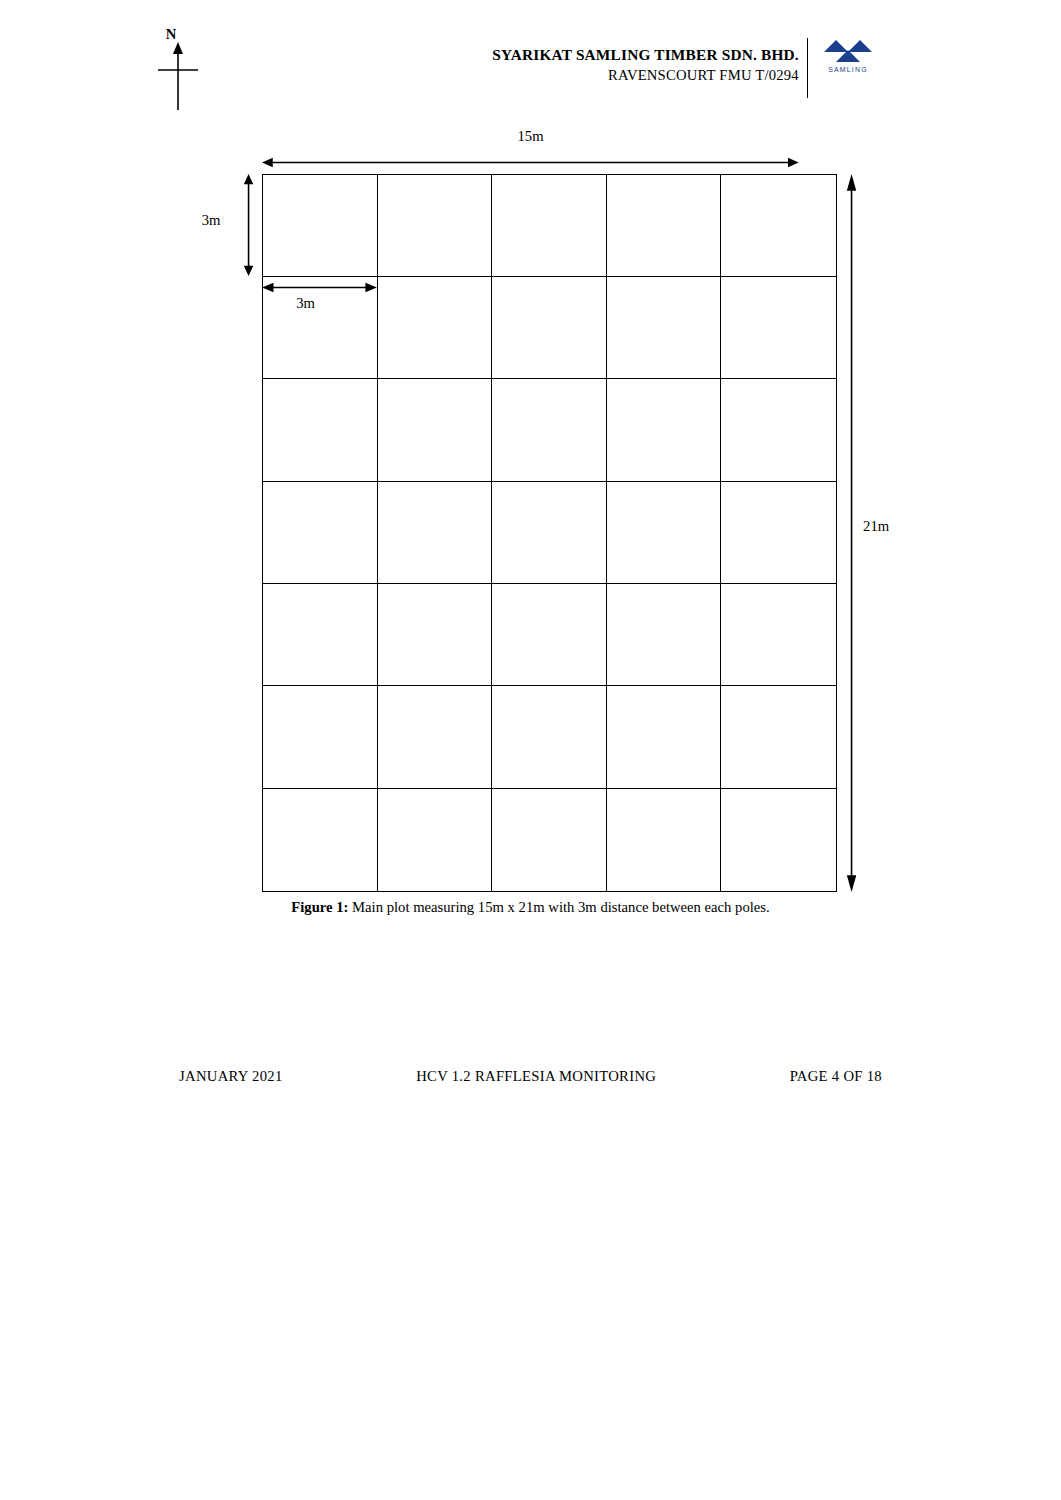N
SYARIKAT SAMLING TIMBER SDN. BHD.
RAVENSCOURT FMU T/0294
SAMLING
15m
3m
3m
21m
Figure 1: Main plot measuring 15m x 21m with 3m distance between each poles.
JANUARY 2021
HCV 1.2 RAFFLESIA MONITORING
PAGE 4 OF 18